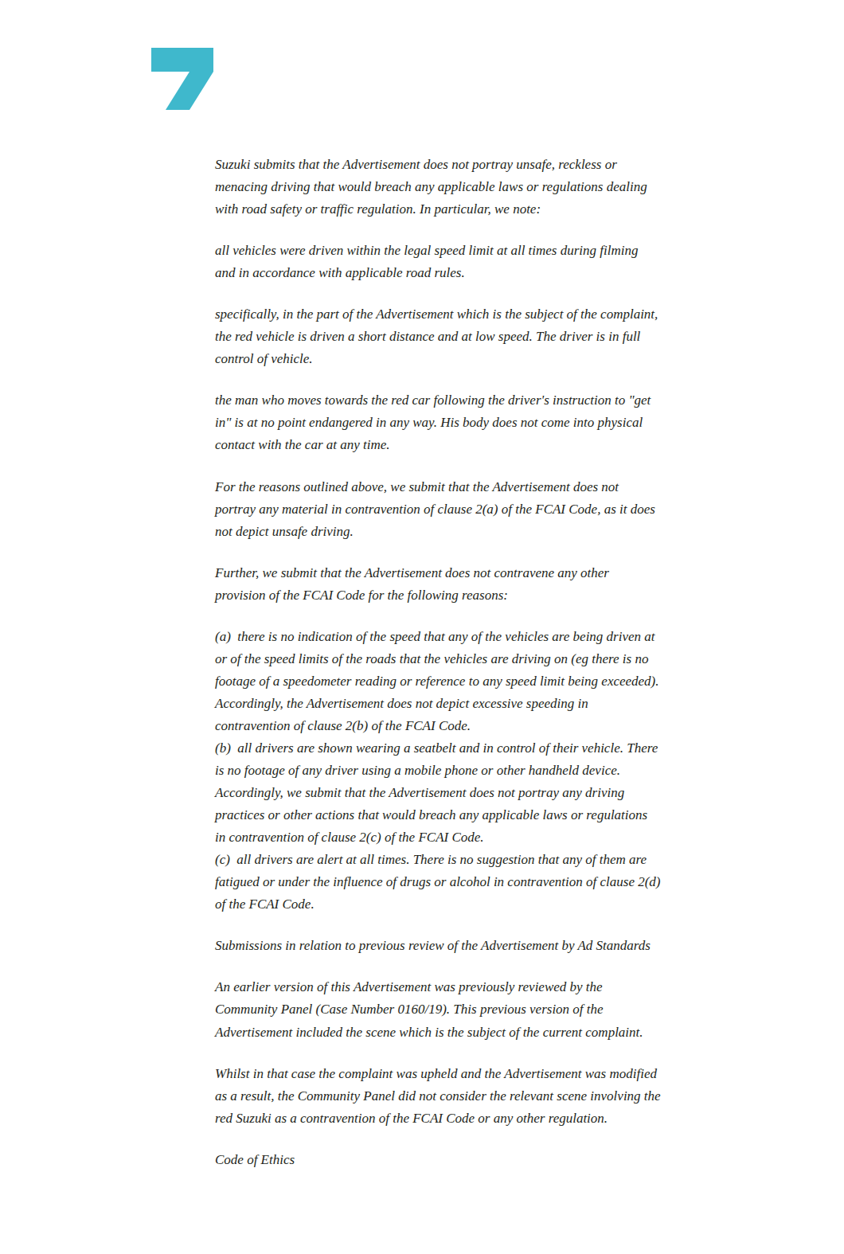Suzuki submits that the Advertisement does not portray unsafe, reckless or menacing driving that would breach any applicable laws or regulations dealing with road safety or traffic regulation. In particular, we note:
all vehicles were driven within the legal speed limit at all times during filming and in accordance with applicable road rules.
specifically, in the part of the Advertisement which is the subject of the complaint, the red vehicle is driven a short distance and at low speed. The driver is in full control of vehicle.
the man who moves towards the red car following the driver's instruction to "get in" is at no point endangered in any way. His body does not come into physical contact with the car at any time.
For the reasons outlined above, we submit that the Advertisement does not portray any material in contravention of clause 2(a) of the FCAI Code, as it does not depict unsafe driving.
Further, we submit that the Advertisement does not contravene any other provision of the FCAI Code for the following reasons:
(a) there is no indication of the speed that any of the vehicles are being driven at or of the speed limits of the roads that the vehicles are driving on (eg there is no footage of a speedometer reading or reference to any speed limit being exceeded). Accordingly, the Advertisement does not depict excessive speeding in contravention of clause 2(b) of the FCAI Code.
(b) all drivers are shown wearing a seatbelt and in control of their vehicle. There is no footage of any driver using a mobile phone or other handheld device. Accordingly, we submit that the Advertisement does not portray any driving practices or other actions that would breach any applicable laws or regulations in contravention of clause 2(c) of the FCAI Code.
(c) all drivers are alert at all times. There is no suggestion that any of them are fatigued or under the influence of drugs or alcohol in contravention of clause 2(d) of the FCAI Code.
Submissions in relation to previous review of the Advertisement by Ad Standards
An earlier version of this Advertisement was previously reviewed by the Community Panel (Case Number 0160/19). This previous version of the Advertisement included the scene which is the subject of the current complaint.
Whilst in that case the complaint was upheld and the Advertisement was modified as a result, the Community Panel did not consider the relevant scene involving the red Suzuki as a contravention of the FCAI Code or any other regulation.
Code of Ethics